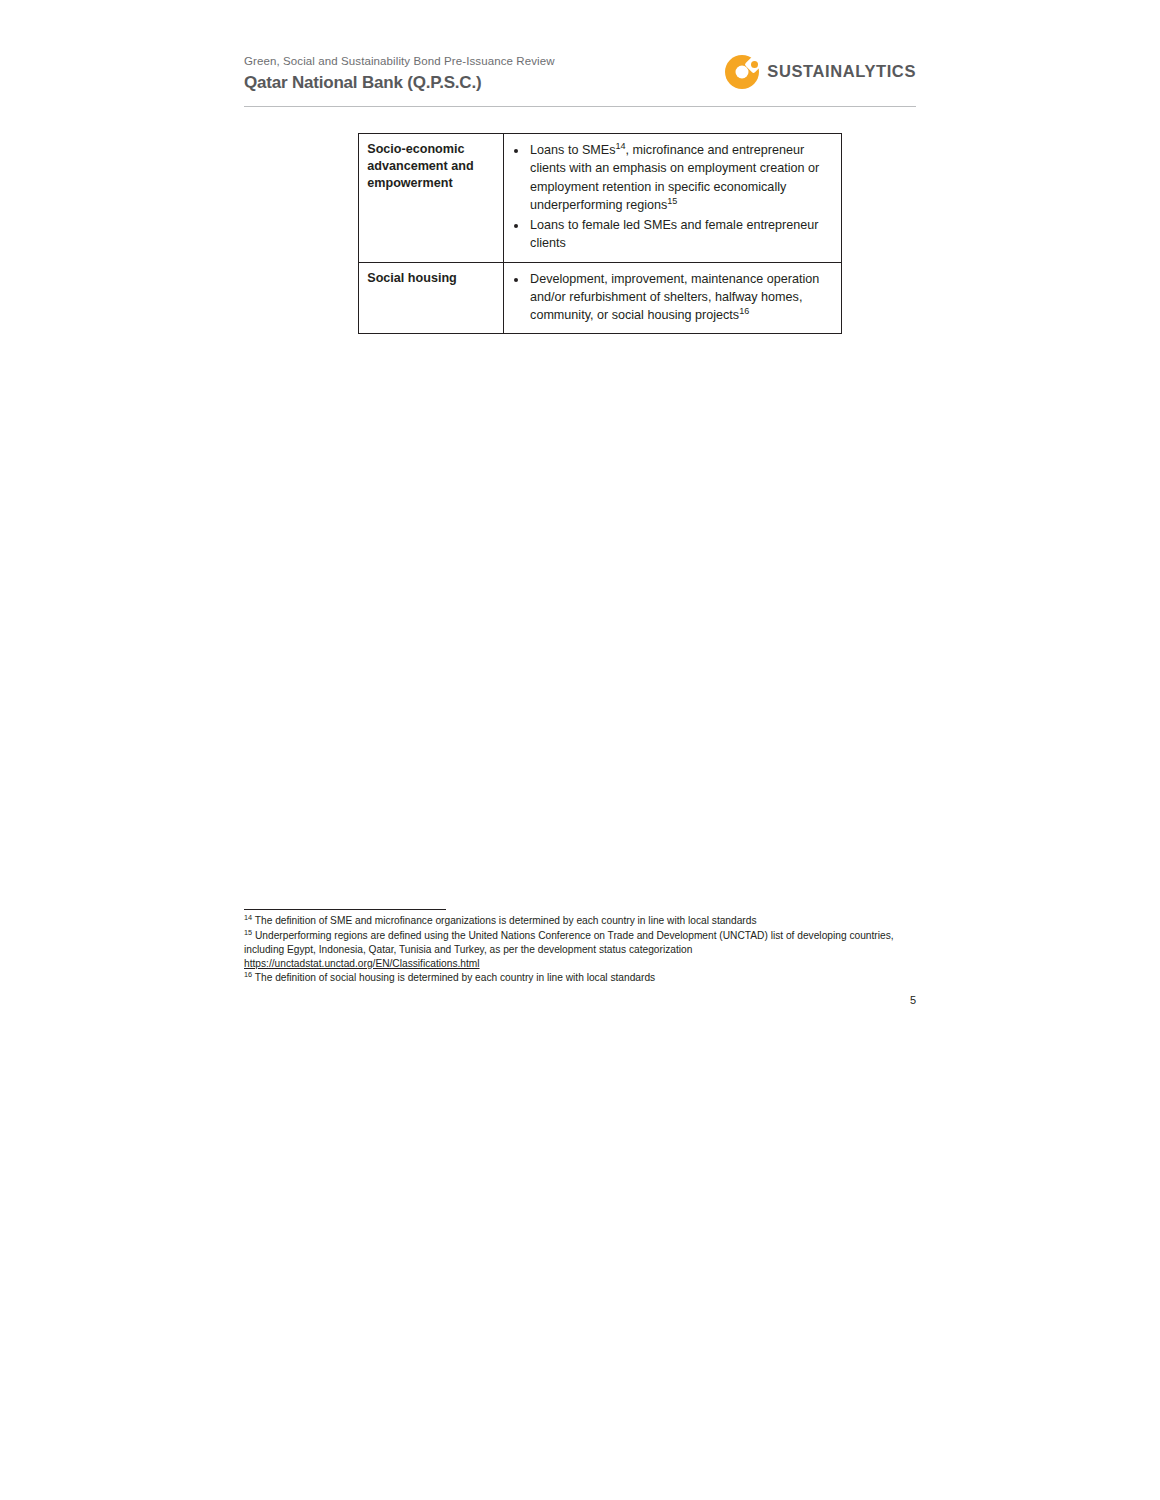Green, Social and Sustainability Bond Pre-Issuance Review
Qatar National Bank (Q.P.S.C.)
SUSTAINALYTICS
| Socio-economic advancement and empowerment | Loans to SMEs 14 , microfinance and entrepreneur clients with an emphasis on employment creation or employment retention in specific economically underperforming regions 15 Loans to female led SMEs and female entrepreneur clients |
| Social housing | Development, improvement, maintenance operation and/or refurbishment of shelters, halfway homes, community, or social housing projects 16 |
14 The definition of SME and microfinance organizations is determined by each country in line with local standards
15 Underperforming regions are defined using the United Nations Conference on Trade and Development (UNCTAD) list of developing countries, including Egypt, Indonesia, Qatar, Tunisia and Turkey, as per the development status categorization https://unctadstat.unctad.org/EN/Classifications.html
16 The definition of social housing is determined by each country in line with local standards
5